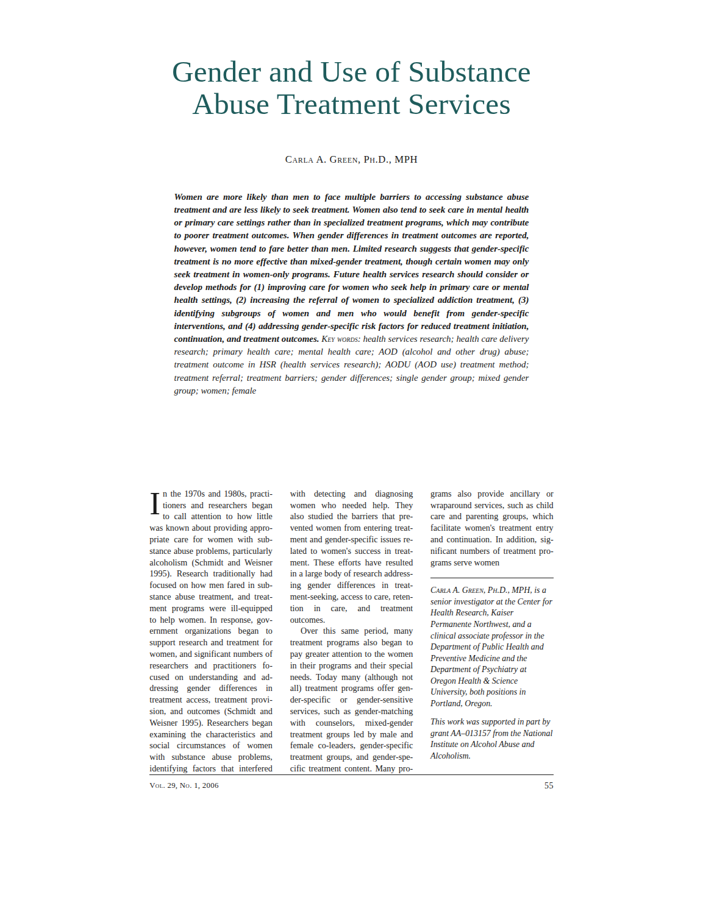Gender and Use of Substance
Abuse Treatment Services
Carla A. Green, Ph.D., MPH
Women are more likely than men to face multiple barriers to accessing substance abuse treatment and are less likely to seek treatment. Women also tend to seek care in mental health or primary care settings rather than in specialized treatment programs, which may contribute to poorer treatment outcomes. When gender differences in treatment outcomes are reported, however, women tend to fare better than men. Limited research suggests that gender-specific treatment is no more effective than mixed-gender treatment, though certain women may only seek treatment in women-only programs. Future health services research should consider or develop methods for (1) improving care for women who seek help in primary care or mental health settings, (2) increasing the referral of women to specialized addiction treatment, (3) identifying subgroups of women and men who would benefit from gender-specific interventions, and (4) addressing gender-specific risk factors for reduced treatment initiation, continuation, and treatment outcomes. Key words: health services research; health care delivery research; primary health care; mental health care; AOD (alcohol and other drug) abuse; treatment outcome in HSR (health services research); AODU (AOD use) treatment method; treatment referral; treatment barriers; gender differences; single gender group; mixed gender group; women; female
In the 1970s and 1980s, practitioners and researchers began to call attention to how little was known about providing appropriate care for women with substance abuse problems, particularly alcoholism (Schmidt and Weisner 1995). Research traditionally had focused on how men fared in substance abuse treatment, and treatment programs were ill-equipped to help women. In response, government organizations began to support research and treatment for women, and significant numbers of researchers and practitioners focused on understanding and addressing gender differences in treatment access, treatment provision, and outcomes (Schmidt and Weisner 1995). Researchers began examining the characteristics and social circumstances of women with substance abuse problems, identifying factors that interfered with detecting and diagnosing women who needed help. They also studied the barriers that prevented women from entering treatment and gender-specific issues related to women's success in treatment. These efforts have resulted in a large body of research addressing gender differences in treatment-seeking, access to care, retention in care, and treatment outcomes.
Over this same period, many treatment programs also began to pay greater attention to the women in their programs and their special needs. Today many (although not all) treatment programs offer gender-specific or gender-sensitive services, such as gender-matching with counselors, mixed-gender treatment groups led by male and female co-leaders, gender-specific treatment groups, and gender-specific treatment content. Many programs also provide ancillary or wraparound services, such as child care and parenting groups, which facilitate women's treatment entry and continuation. In addition, significant numbers of treatment programs serve women
Carla A. Green, Ph.D., MPH, is a senior investigator at the Center for Health Research, Kaiser Permanente Northwest, and a clinical associate professor in the Department of Public Health and Preventive Medicine and the Department of Psychiatry at Oregon Health & Science University, both positions in Portland, Oregon.
This work was supported in part by grant AA–013157 from the National Institute on Alcohol Abuse and Alcoholism.
Vol. 29, No. 1, 2006 55